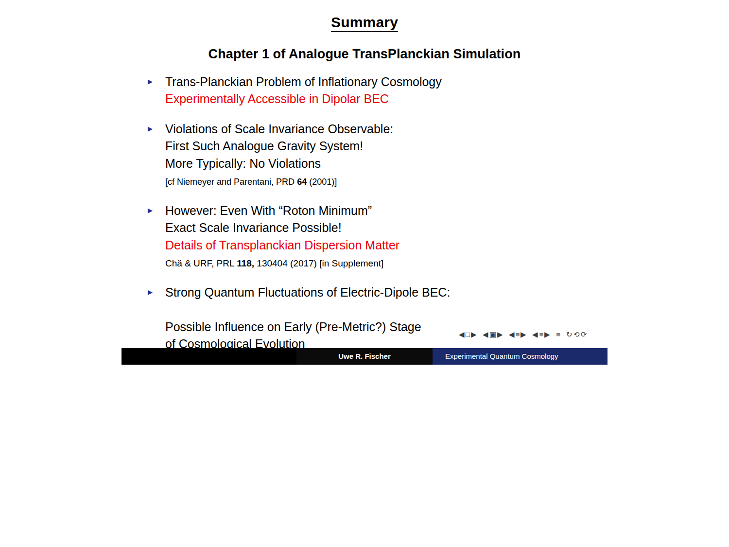Summary
Chapter 1 of Analogue TransPlanckian Simulation
Trans-Planckian Problem of Inflationary Cosmology
Experimentally Accessible in Dipolar BEC
Violations of Scale Invariance Observable:
First Such Analogue Gravity System!
More Typically: No Violations
[cf Niemeyer and Parentani, PRD 64 (2001)]
However: Even With “Roton Minimum”
Exact Scale Invariance Possible!
Details of Transplanckian Dispersion Matter
Chä & URF, PRL 118, 130404 (2017) [in Supplement]
Strong Quantum Fluctuations of Electric-Dipole BEC:
Possible Influence on Early (Pre-Metric?) Stage
of Cosmological Evolution
◀□▶ ◀▣▶ ◀≡▶ ◀≡▶ ≡ ↻⟲⟳
Uwe R. Fischer
Experimental Quantum Cosmology